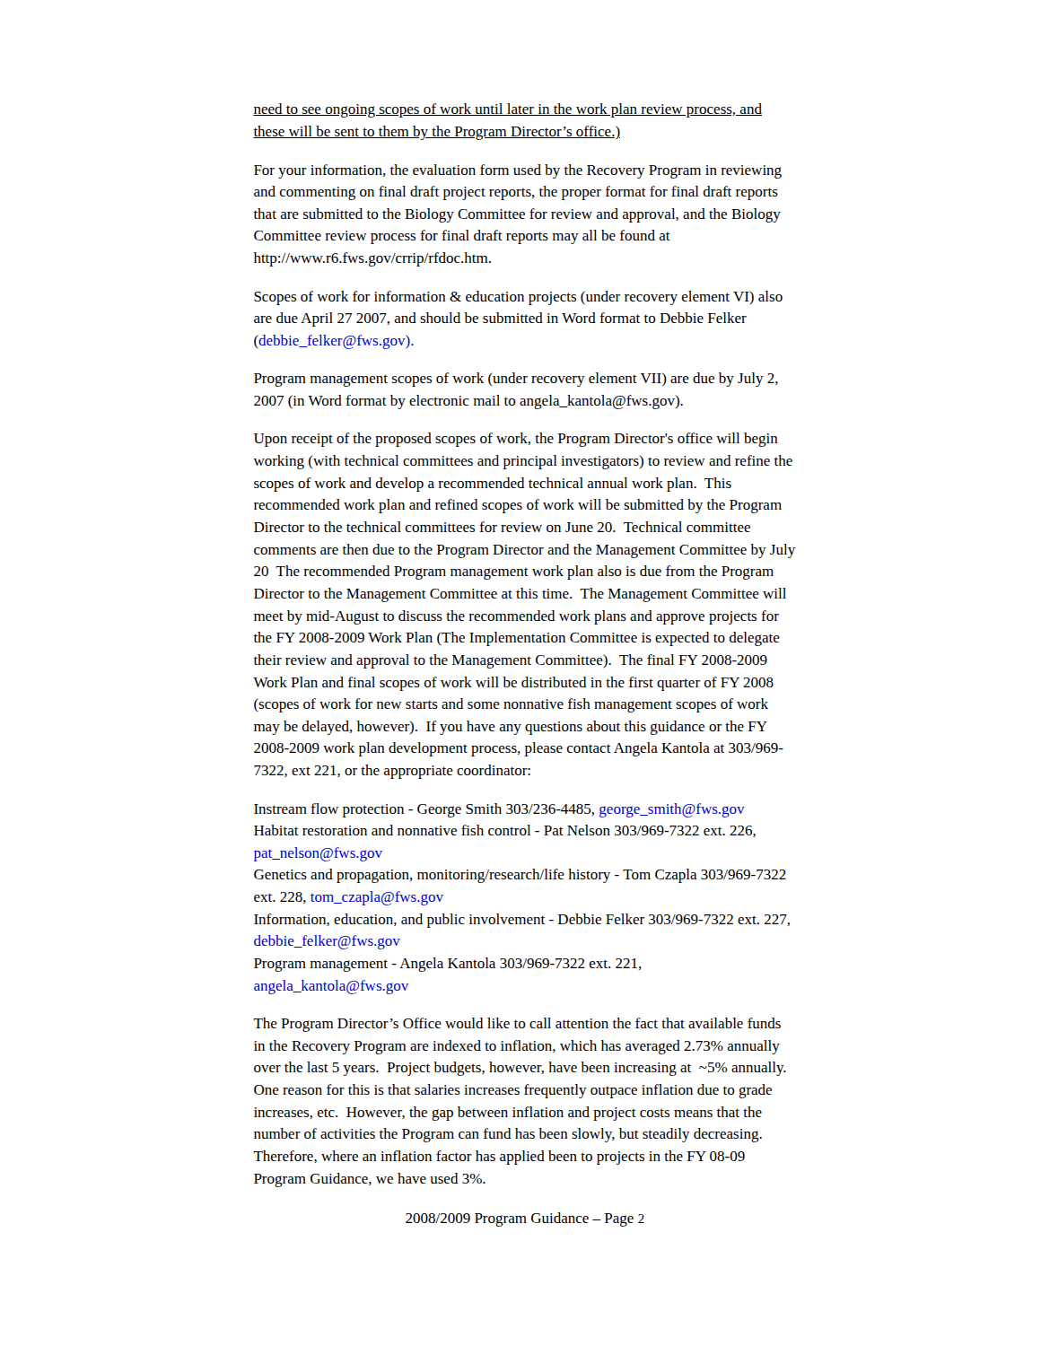need to see ongoing scopes of work until later in the work plan review process, and these will be sent to them by the Program Director’s office.)
For your information, the evaluation form used by the Recovery Program in reviewing and commenting on final draft project reports, the proper format for final draft reports that are submitted to the Biology Committee for review and approval, and the Biology Committee review process for final draft reports may all be found at http://www.r6.fws.gov/crrip/rfdoc.htm.
Scopes of work for information & education projects (under recovery element VI) also are due April 27 2007, and should be submitted in Word format to Debbie Felker (debbie_felker@fws.gov).
Program management scopes of work (under recovery element VII) are due by July 2, 2007 (in Word format by electronic mail to angela_kantola@fws.gov).
Upon receipt of the proposed scopes of work, the Program Director's office will begin working (with technical committees and principal investigators) to review and refine the scopes of work and develop a recommended technical annual work plan. This recommended work plan and refined scopes of work will be submitted by the Program Director to the technical committees for review on June 20. Technical committee comments are then due to the Program Director and the Management Committee by July 20 The recommended Program management work plan also is due from the Program Director to the Management Committee at this time. The Management Committee will meet by mid-August to discuss the recommended work plans and approve projects for the FY 2008-2009 Work Plan (The Implementation Committee is expected to delegate their review and approval to the Management Committee). The final FY 2008-2009 Work Plan and final scopes of work will be distributed in the first quarter of FY 2008 (scopes of work for new starts and some nonnative fish management scopes of work may be delayed, however). If you have any questions about this guidance or the FY 2008-2009 work plan development process, please contact Angela Kantola at 303/969-7322, ext 221, or the appropriate coordinator:
Instream flow protection - George Smith 303/236-4485, george_smith@fws.gov
Habitat restoration and nonnative fish control - Pat Nelson 303/969-7322 ext. 226, pat_nelson@fws.gov
Genetics and propagation, monitoring/research/life history - Tom Czapla 303/969-7322 ext. 228, tom_czapla@fws.gov
Information, education, and public involvement - Debbie Felker 303/969-7322 ext. 227, debbie_felker@fws.gov
Program management - Angela Kantola 303/969-7322 ext. 221, angela_kantola@fws.gov
The Program Director’s Office would like to call attention the fact that available funds in the Recovery Program are indexed to inflation, which has averaged 2.73% annually over the last 5 years. Project budgets, however, have been increasing at ~5% annually. One reason for this is that salaries increases frequently outpace inflation due to grade increases, etc. However, the gap between inflation and project costs means that the number of activities the Program can fund has been slowly, but steadily decreasing. Therefore, where an inflation factor has applied been to projects in the FY 08-09 Program Guidance, we have used 3%.
2008/2009 Program Guidance – Page 2